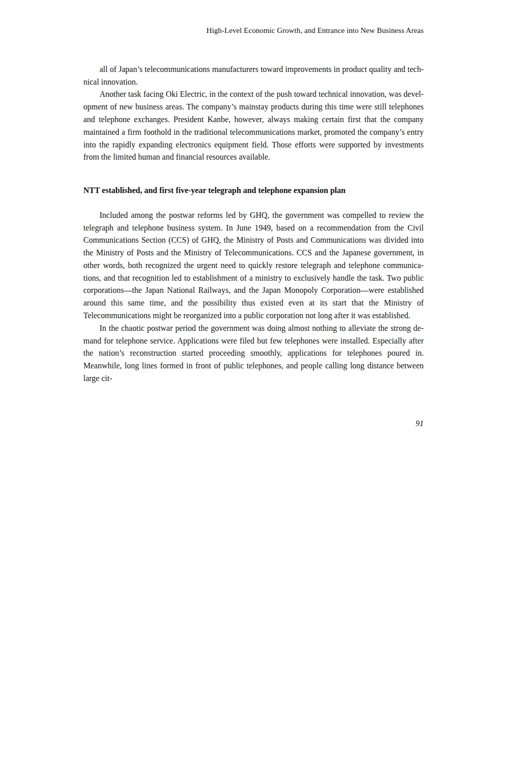High-Level Economic Growth, and Entrance into New Business Areas
all of Japan’s telecommunications manufacturers toward improvements in product quality and technical innovation.
Another task facing Oki Electric, in the context of the push toward technical innovation, was development of new business areas. The company’s mainstay products during this time were still telephones and telephone exchanges. President Kanbe, however, always making certain first that the company maintained a firm foothold in the traditional telecommunications market, promoted the company’s entry into the rapidly expanding electronics equipment field. Those efforts were supported by investments from the limited human and financial resources available.
NTT established, and first five-year telegraph and telephone expansion plan
Included among the postwar reforms led by GHQ, the government was compelled to review the telegraph and telephone business system. In June 1949, based on a recommendation from the Civil Communications Section (CCS) of GHQ, the Ministry of Posts and Communications was divided into the Ministry of Posts and the Ministry of Telecommunications. CCS and the Japanese government, in other words, both recognized the urgent need to quickly restore telegraph and telephone communications, and that recognition led to establishment of a ministry to exclusively handle the task. Two public corporations—the Japan National Railways, and the Japan Monopoly Corporation—were established around this same time, and the possibility thus existed even at its start that the Ministry of Telecommunications might be reorganized into a public corporation not long after it was established.
In the chaotic postwar period the government was doing almost nothing to alleviate the strong demand for telephone service. Applications were filed but few telephones were installed. Especially after the nation’s reconstruction started proceeding smoothly, applications for telephones poured in. Meanwhile, long lines formed in front of public telephones, and people calling long distance between large cit-
91